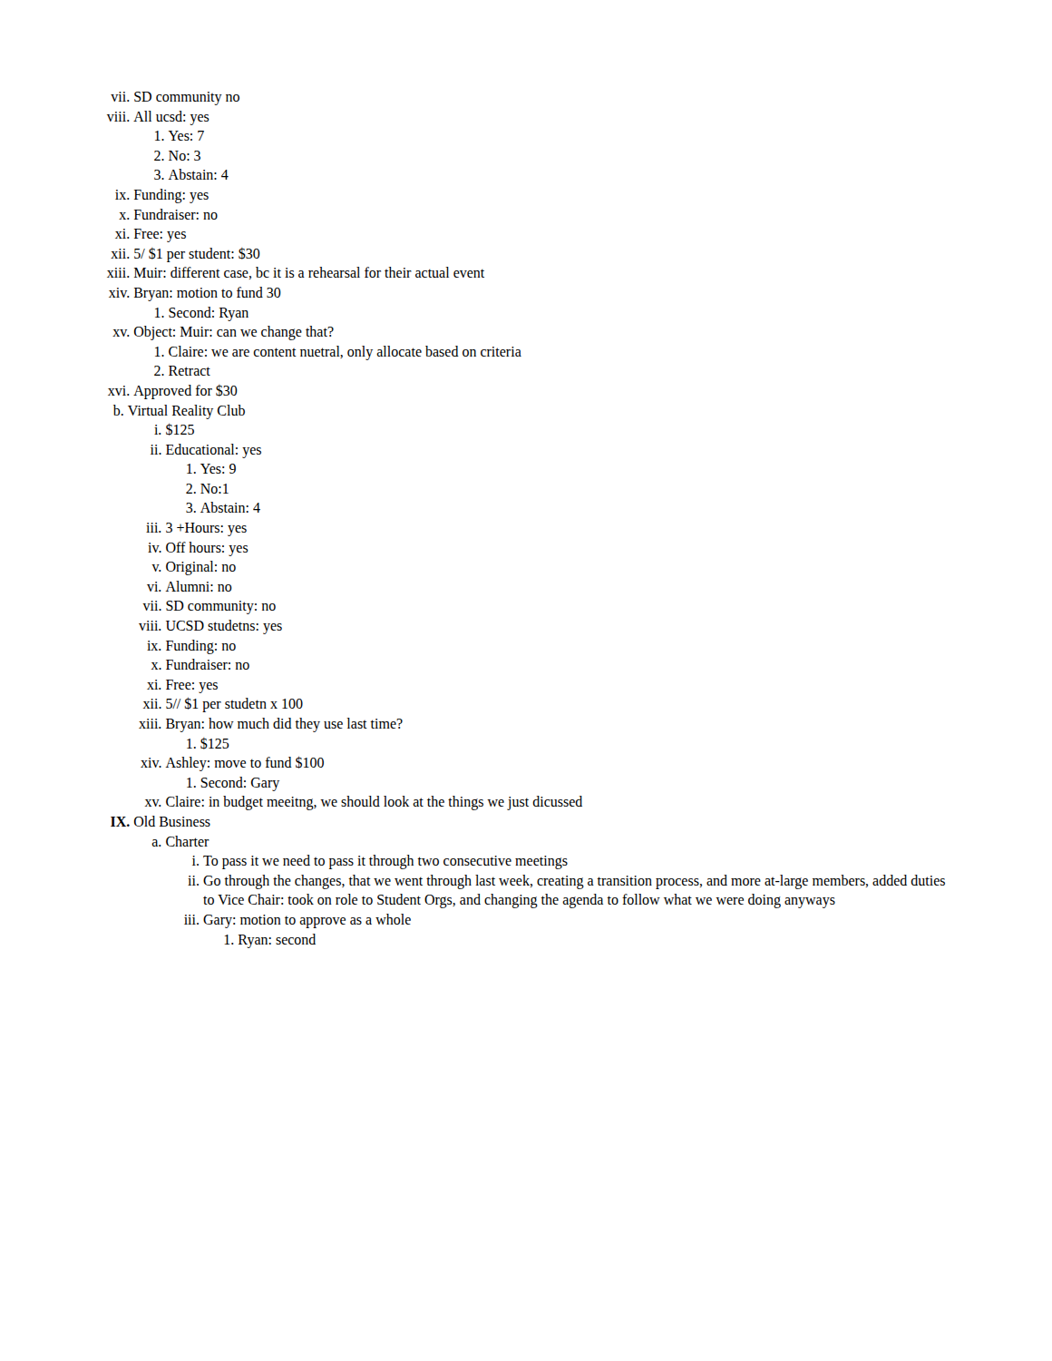SD community no
All ucsd: yes
Yes: 7
No: 3
Abstain: 4
Funding: yes
Fundraiser: no
Free: yes
5/ $1 per student: $30
Muir: different case, bc it is a rehearsal for their actual event
Bryan: motion to fund 30
Second: Ryan
Object: Muir: can we change that?
Claire: we are content nuetral, only allocate based on criteria
Retract
Approved for $30
Virtual Reality Club
$125
Educational: yes
Yes: 9
No:1
Abstain: 4
3 +Hours: yes
Off hours: yes
Original: no
Alumni: no
SD community: no
UCSD studetns: yes
Funding: no
Fundraiser: no
Free: yes
5// $1 per studetn x 100
Bryan: how much did they use last time?
$125
Ashley: move to fund $100
Second: Gary
Claire: in budget meeitng, we should look at the things we just dicussed
Old Business
Charter
To pass it we need to pass it through two consecutive meetings
Go through the changes, that we went through last week, creating a transition process, and more at-large members, added duties to Vice Chair: took on role to Student Orgs, and changing the agenda to follow what we were doing anyways
Gary: motion to approve as a whole
Ryan: second